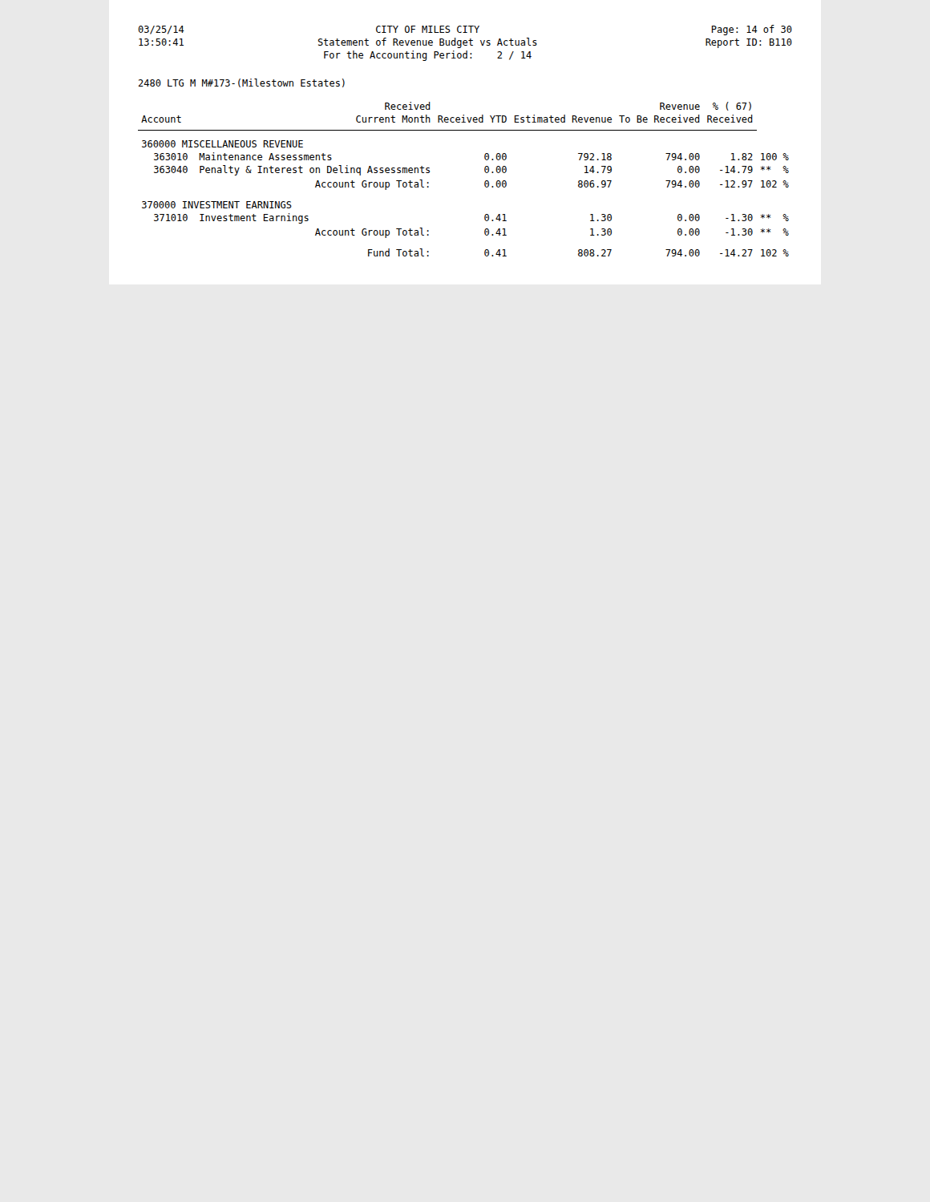| 03/25/14 | CITY OF MILES CITY | Page: 14 of 30 |
| 13:50:41 | Statement of Revenue Budget vs Actuals | Report ID: B110 |
| | For the Accounting Period: 2 / 14 | |
2480 LTG M M#173-(Milestown Estates)
| | Received | | | Revenue | % ( 67) |
| --- | --- | --- | --- | --- | --- |
| Account | Current Month | Received YTD | Estimated Revenue | To Be Received | Received |
| 360000 MISCELLANEOUS REVENUE |
| 363010 | Maintenance Assessments | 0.00 | 792.18 | 794.00 | 1.82 | 100 % |
| 363040 | Penalty & Interest on Delinq Assessments | 0.00 | 14.79 | 0.00 | -14.79 | ** % |
| | Account Group Total: | 0.00 | 806.97 | 794.00 | -12.97 | 102 % |
| 370000 INVESTMENT EARNINGS |
| 371010 | Investment Earnings | 0.41 | 1.30 | 0.00 | -1.30 | ** % |
| | Account Group Total: | 0.41 | 1.30 | 0.00 | -1.30 | ** % |
| | Fund Total: | 0.41 | 808.27 | 794.00 | -14.27 | 102 % |